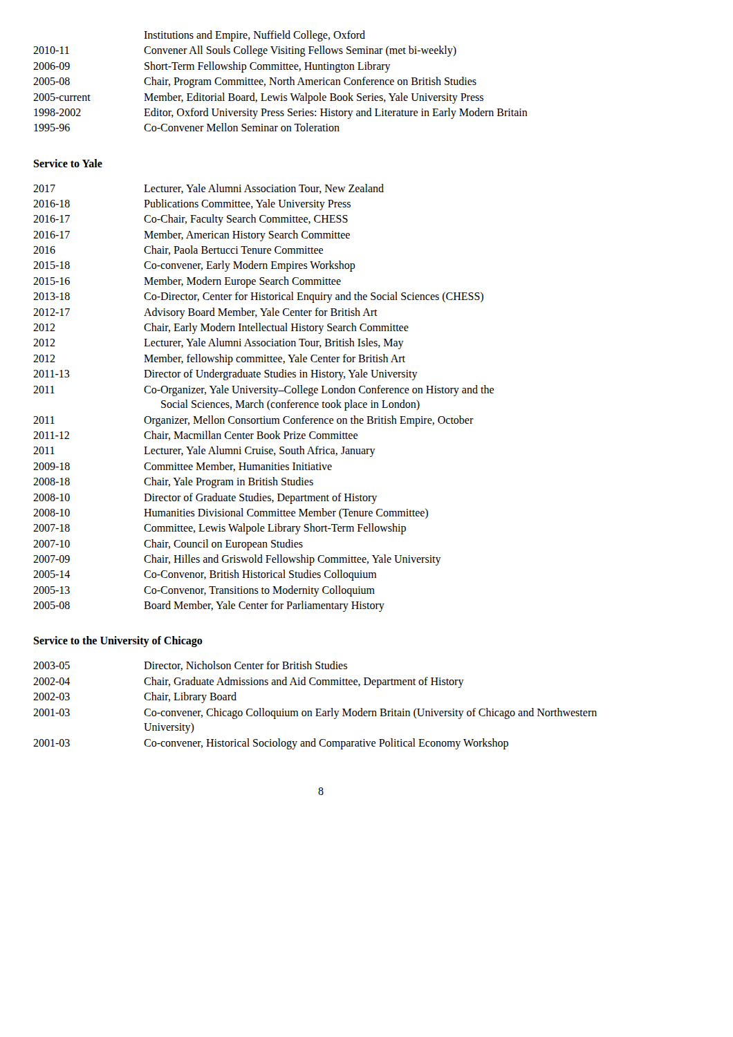| | Institutions and Empire, Nuffield College, Oxford |
| 2010-11 | Convener All Souls College Visiting Fellows Seminar (met bi-weekly) |
| 2006-09 | Short-Term Fellowship Committee, Huntington Library |
| 2005-08 | Chair, Program Committee, North American Conference on British Studies |
| 2005-current | Member, Editorial Board, Lewis Walpole Book Series, Yale University Press |
| 1998-2002 | Editor, Oxford University Press Series: History and Literature in Early Modern Britain |
| 1995-96 | Co-Convener Mellon Seminar on Toleration |
Service to Yale
| 2017 | Lecturer, Yale Alumni Association Tour, New Zealand |
| 2016-18 | Publications Committee, Yale University Press |
| 2016-17 | Co-Chair, Faculty Search Committee, CHESS |
| 2016-17 | Member, American History Search Committee |
| 2016 | Chair, Paola Bertucci Tenure Committee |
| 2015-18 | Co-convener, Early Modern Empires Workshop |
| 2015-16 | Member, Modern Europe Search Committee |
| 2013-18 | Co-Director, Center for Historical Enquiry and the Social Sciences (CHESS) |
| 2012-17 | Advisory Board Member, Yale Center for British Art |
| 2012 | Chair, Early Modern Intellectual History Search Committee |
| 2012 | Lecturer, Yale Alumni Association Tour, British Isles, May |
| 2012 | Member, fellowship committee, Yale Center for British Art |
| 2011-13 | Director of Undergraduate Studies in History, Yale University |
| 2011 | Co-Organizer, Yale University–College London Conference on History and the Social Sciences, March (conference took place in London) |
| 2011 | Organizer, Mellon Consortium Conference on the British Empire, October |
| 2011-12 | Chair, Macmillan Center Book Prize Committee |
| 2011 | Lecturer, Yale Alumni Cruise, South Africa, January |
| 2009-18 | Committee Member, Humanities Initiative |
| 2008-18 | Chair, Yale Program in British Studies |
| 2008-10 | Director of Graduate Studies, Department of History |
| 2008-10 | Humanities Divisional Committee Member (Tenure Committee) |
| 2007-18 | Committee, Lewis Walpole Library Short-Term Fellowship |
| 2007-10 | Chair, Council on European Studies |
| 2007-09 | Chair, Hilles and Griswold Fellowship Committee, Yale University |
| 2005-14 | Co-Convenor, British Historical Studies Colloquium |
| 2005-13 | Co-Convenor, Transitions to Modernity Colloquium |
| 2005-08 | Board Member, Yale Center for Parliamentary History |
Service to the University of Chicago
| 2003-05 | Director, Nicholson Center for British Studies |
| 2002-04 | Chair, Graduate Admissions and Aid Committee, Department of History |
| 2002-03 | Chair, Library Board |
| 2001-03 | Co-convener, Chicago Colloquium on Early Modern Britain (University of Chicago and Northwestern University) |
| 2001-03 | Co-convener, Historical Sociology and Comparative Political Economy Workshop |
8